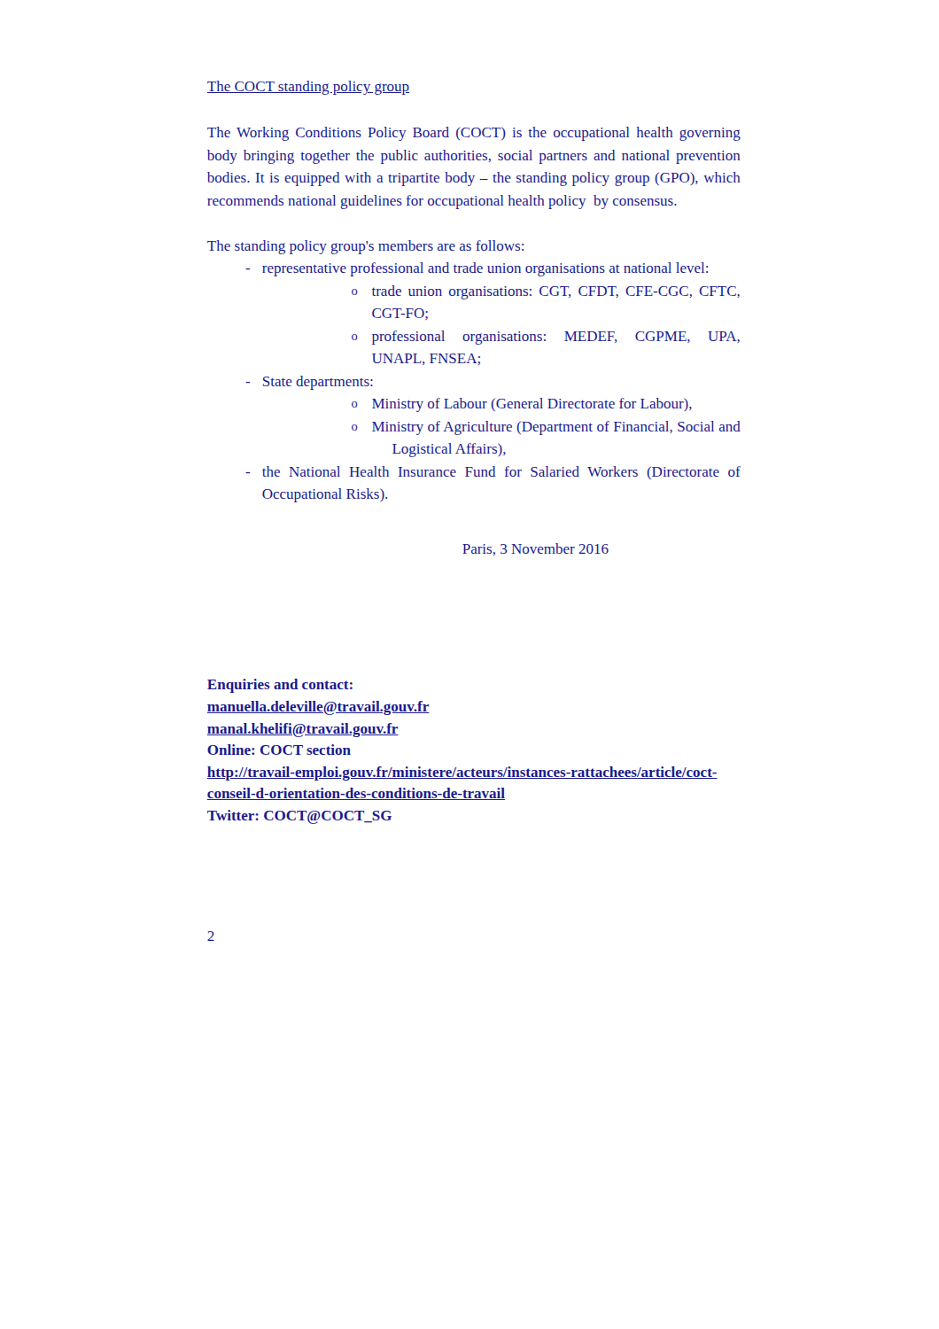The COCT standing policy group
The Working Conditions Policy Board (COCT) is the occupational health governing body bringing together the public authorities, social partners and national prevention bodies. It is equipped with a tripartite body – the standing policy group (GPO), which recommends national guidelines for occupational health policy by consensus.
The standing policy group's members are as follows:
representative professional and trade union organisations at national level:
trade union organisations: CGT, CFDT, CFE-CGC, CFTC, CGT-FO;
professional organisations: MEDEF, CGPME, UPA, UNAPL, FNSEA;
State departments:
Ministry of Labour (General Directorate for Labour),
Ministry of Agriculture (Department of Financial, Social and Logistical Affairs),
the National Health Insurance Fund for Salaried Workers (Directorate of Occupational Risks).
Paris, 3 November 2016
Enquiries and contact: manuella.deleville@travail.gouv.fr manal.khelifi@travail.gouv.fr Online: COCT section http://travail-emploi.gouv.fr/ministere/acteurs/instances-rattachees/article/coct-conseil-d-orientation-des-conditions-de-travail Twitter: COCT@COCT_SG
2